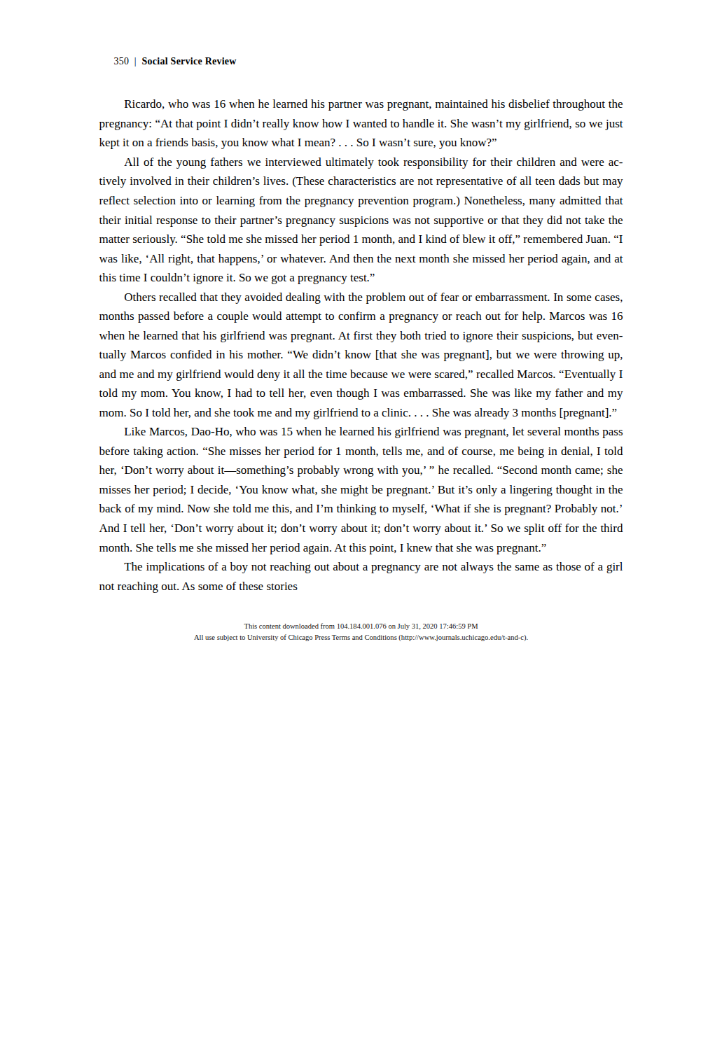350|Social Service Review
Ricardo, who was 16 when he learned his partner was pregnant, maintained his disbelief throughout the pregnancy: “At that point I didn’t really know how I wanted to handle it. She wasn’t my girlfriend, so we just kept it on a friends basis, you know what I mean? . . . So I wasn’t sure, you know?”
All of the young fathers we interviewed ultimately took responsibility for their children and were actively involved in their children’s lives. (These characteristics are not representative of all teen dads but may reflect selection into or learning from the pregnancy prevention program.) Nonetheless, many admitted that their initial response to their partner’s pregnancy suspicions was not supportive or that they did not take the matter seriously. “She told me she missed her period 1 month, and I kind of blew it off,” remembered Juan. “I was like, ‘All right, that happens,’ or whatever. And then the next month she missed her period again, and at this time I couldn’t ignore it. So we got a pregnancy test.”
Others recalled that they avoided dealing with the problem out of fear or embarrassment. In some cases, months passed before a couple would attempt to confirm a pregnancy or reach out for help. Marcos was 16 when he learned that his girlfriend was pregnant. At first they both tried to ignore their suspicions, but eventually Marcos confided in his mother. “We didn’t know [that she was pregnant], but we were throwing up, and me and my girlfriend would deny it all the time because we were scared,” recalled Marcos. “Eventually I told my mom. You know, I had to tell her, even though I was embarrassed. She was like my father and my mom. So I told her, and she took me and my girlfriend to a clinic. . . . She was already 3 months [pregnant].”
Like Marcos, Dao-Ho, who was 15 when he learned his girlfriend was pregnant, let several months pass before taking action. “She misses her period for 1 month, tells me, and of course, me being in denial, I told her, ‘Don’t worry about it—something’s probably wrong with you,’ ” he recalled. “Second month came; she misses her period; I decide, ‘You know what, she might be pregnant.’ But it’s only a lingering thought in the back of my mind. Now she told me this, and I’m thinking to myself, ‘What if she is pregnant? Probably not.’ And I tell her, ‘Don’t worry about it; don’t worry about it; don’t worry about it.’ So we split off for the third month. She tells me she missed her period again. At this point, I knew that she was pregnant.”
The implications of a boy not reaching out about a pregnancy are not always the same as those of a girl not reaching out. As some of these stories
This content downloaded from 104.184.001.076 on July 31, 2020 17:46:59 PM
All use subject to University of Chicago Press Terms and Conditions (http://www.journals.uchicago.edu/t-and-c).